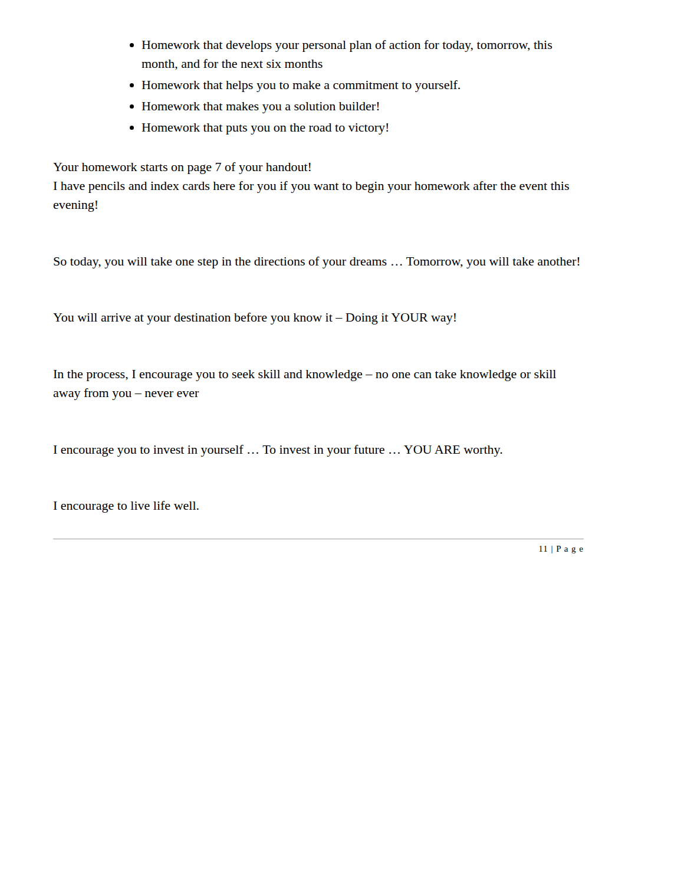Homework that develops your personal plan of action for today, tomorrow, this month, and for the next six months
Homework that helps you to make a commitment to yourself.
Homework that makes you a solution builder!
Homework that puts you on the road to victory!
Your homework starts on page 7 of your handout!
I have pencils and index cards here for you if you want to begin your homework after the event this evening!
So today, you will take one step in the directions of your dreams … Tomorrow, you will take another!
You will arrive at your destination before you know it – Doing it YOUR way!
In the process, I encourage you to seek skill and knowledge – no one can take knowledge or skill away from you – never ever
I encourage you to invest in yourself … To invest in your future … YOU ARE worthy.
I encourage to live life well.
11 | P a g e